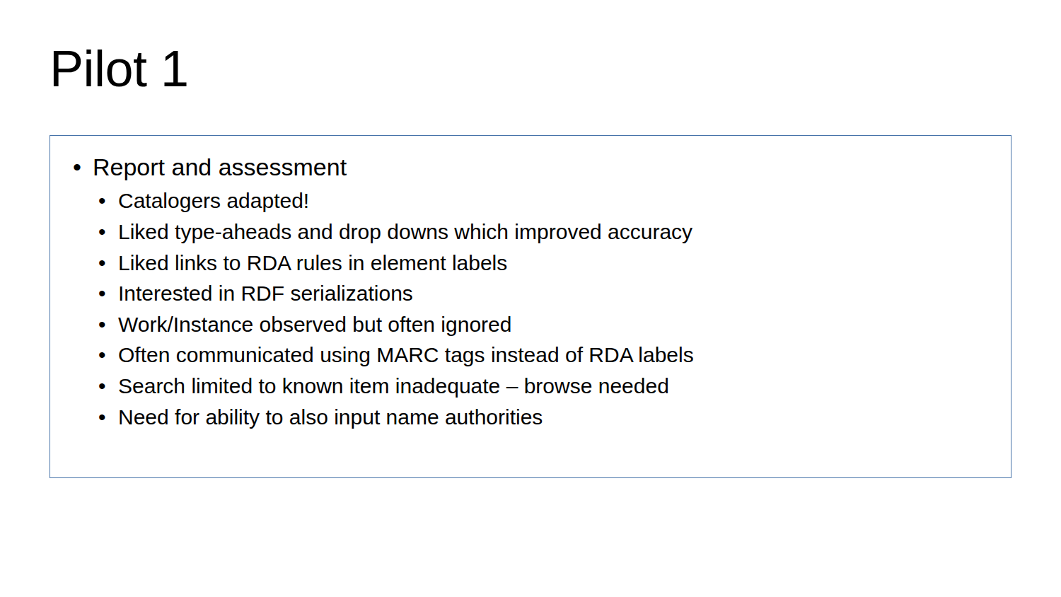Pilot 1
Report and assessment
Catalogers adapted!
Liked type-aheads and drop downs which improved accuracy
Liked links to RDA rules in element labels
Interested in RDF serializations
Work/Instance observed but often ignored
Often communicated using MARC tags instead of RDA labels
Search limited to known item inadequate – browse needed
Need for ability to also input name authorities